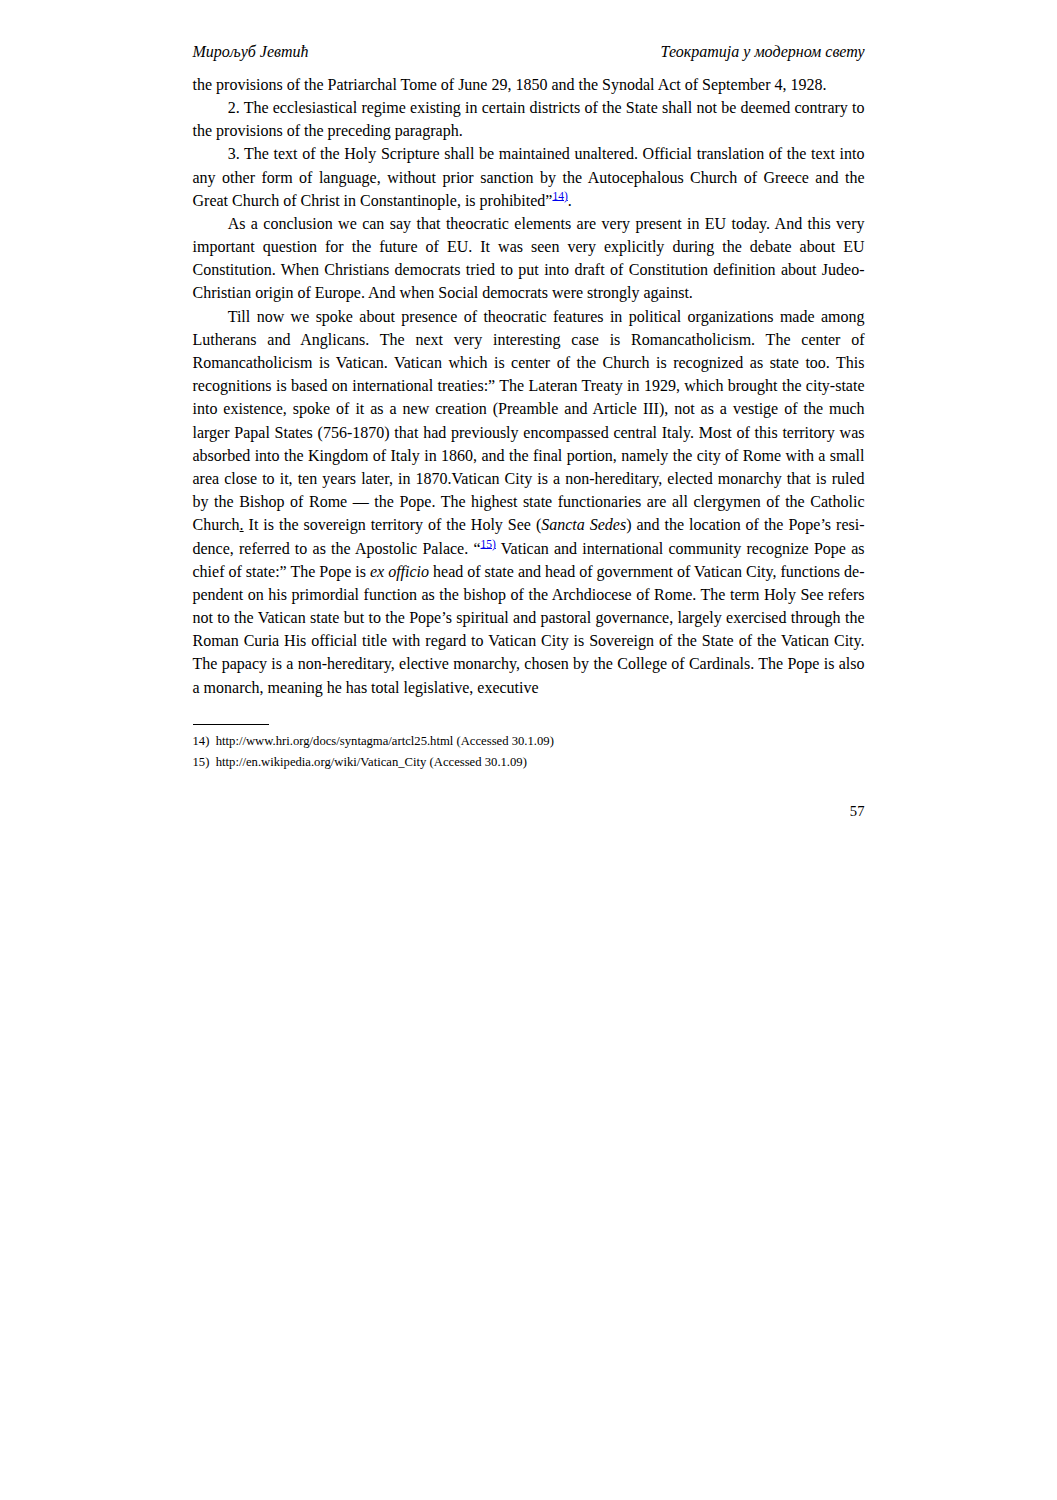Мирољуб Јевтић Теократија у модерном свету
the provisions of the Patriarchal Tome of June 29, 1850 and the Synodal Act of September 4, 1928.
2. The ecclesiastical regime existing in certain districts of the State shall not be deemed contrary to the provisions of the preceding paragraph.
3. The text of the Holy Scripture shall be maintained unaltered. Official translation of the text into any other form of language, without prior sanction by the Autocephalous Church of Greece and the Great Church of Christ in Constantinople, is prohibited”14).
As a conclusion we can say that theocratic elements are very present in EU today. And this very important question for the future of EU. It was seen very explicitly during the debate about EU Constitution. When Christians democrats tried to put into draft of Constitution definition about Judeo-Christian origin of Europe. And when Social democrats were strongly against.
Till now we spoke about presence of theocratic features in political organizations made among Lutherans and Anglicans. The next very interesting case is Romancatholicism. The center of Romancatholicism is Vatican. Vatican which is center of the Church is recognized as state too. This recognitions is based on international treaties:” The Lateran Treaty in 1929, which brought the city-state into existence, spoke of it as a new creation (Preamble and Article III), not as a vestige of the much larger Papal States (756-1870) that had previously encompassed central Italy. Most of this territory was absorbed into the Kingdom of Italy in 1860, and the final portion, namely the city of Rome with a small area close to it, ten years later, in 1870.Vatican City is a non-hereditary, elected monarchy that is ruled by the Bishop of Rome — the Pope. The highest state functionaries are all clergymen of the Catholic Church. It is the sovereign territory of the Holy See (Sancta Sedes) and the location of the Pope’s residence, referred to as the Apostolic Palace. “15) Vatican and international community recognize Pope as chief of state:” The Pope is ex officio head of state and head of government of Vatican City, functions dependent on his primordial function as the bishop of the Archdiocese of Rome. The term Holy See refers not to the Vatican state but to the Pope’s spiritual and pastoral governance, largely exercised through the Roman Curia His official title with regard to Vatican City is Sovereign of the State of the Vatican City. The papacy is a non-hereditary, elective monarchy, chosen by the College of Cardinals. The Pope is also a monarch, meaning he has total legislative, executive
14) http://www.hri.org/docs/syntagma/artcl25.html (Accessed 30.1.09)
15) http://en.wikipedia.org/wiki/Vatican_City (Accessed 30.1.09)
57